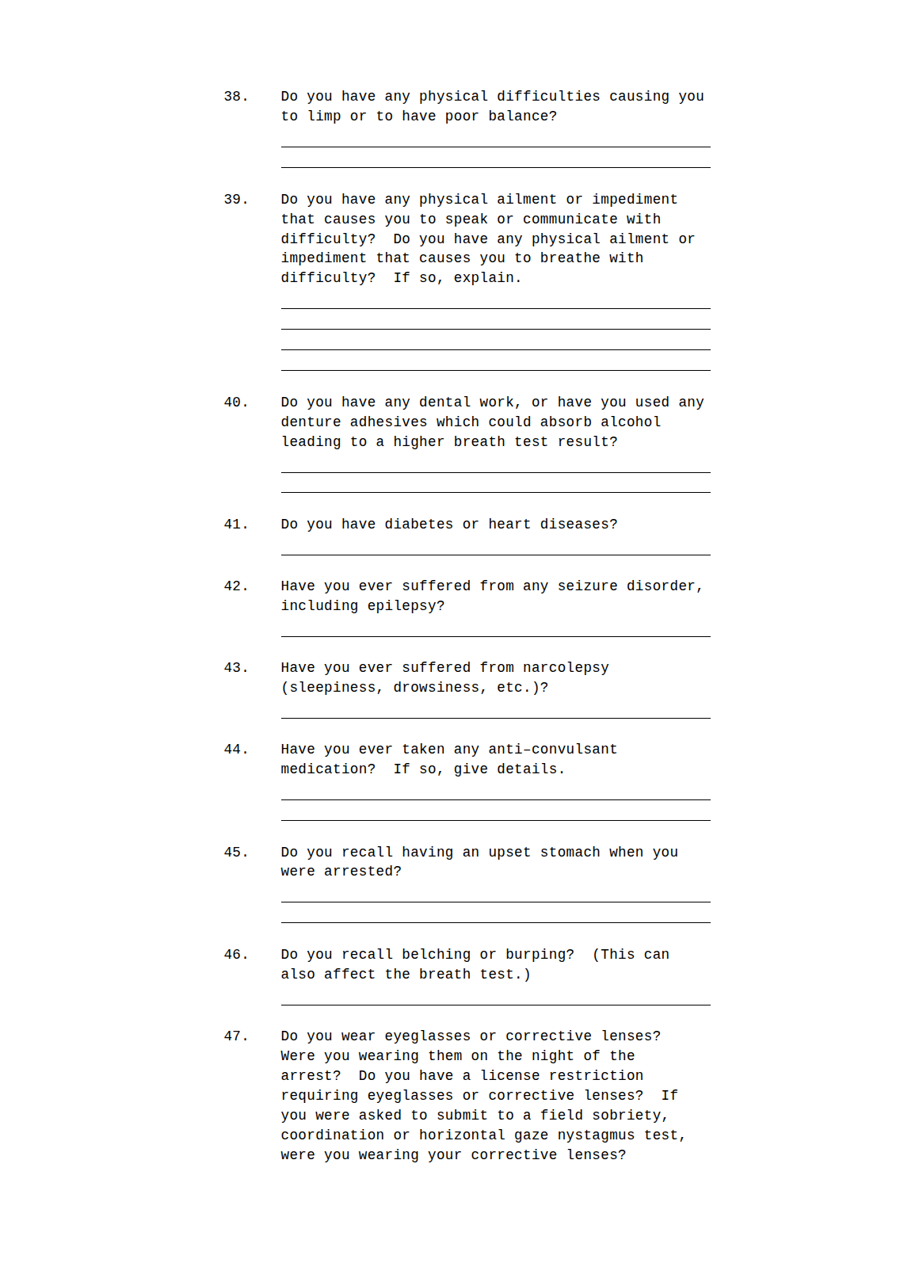38. Do you have any physical difficulties causing you to limp or to have poor balance?
39. Do you have any physical ailment or impediment that causes you to speak or communicate with difficulty? Do you have any physical ailment or impediment that causes you to breathe with difficulty? If so, explain.
40. Do you have any dental work, or have you used any denture adhesives which could absorb alcohol leading to a higher breath test result?
41. Do you have diabetes or heart diseases?
42. Have you ever suffered from any seizure disorder, including epilepsy?
43. Have you ever suffered from narcolepsy (sleepiness, drowsiness, etc.)?
44. Have you ever taken any anti–convulsant medication? If so, give details.
45. Do you recall having an upset stomach when you were arrested?
46. Do you recall belching or burping? (This can also affect the breath test.)
47. Do you wear eyeglasses or corrective lenses? Were you wearing them on the night of the arrest? Do you have a license restriction requiring eyeglasses or corrective lenses? If you were asked to submit to a field sobriety, coordination or horizontal gaze nystagmus test, were you wearing your corrective lenses?